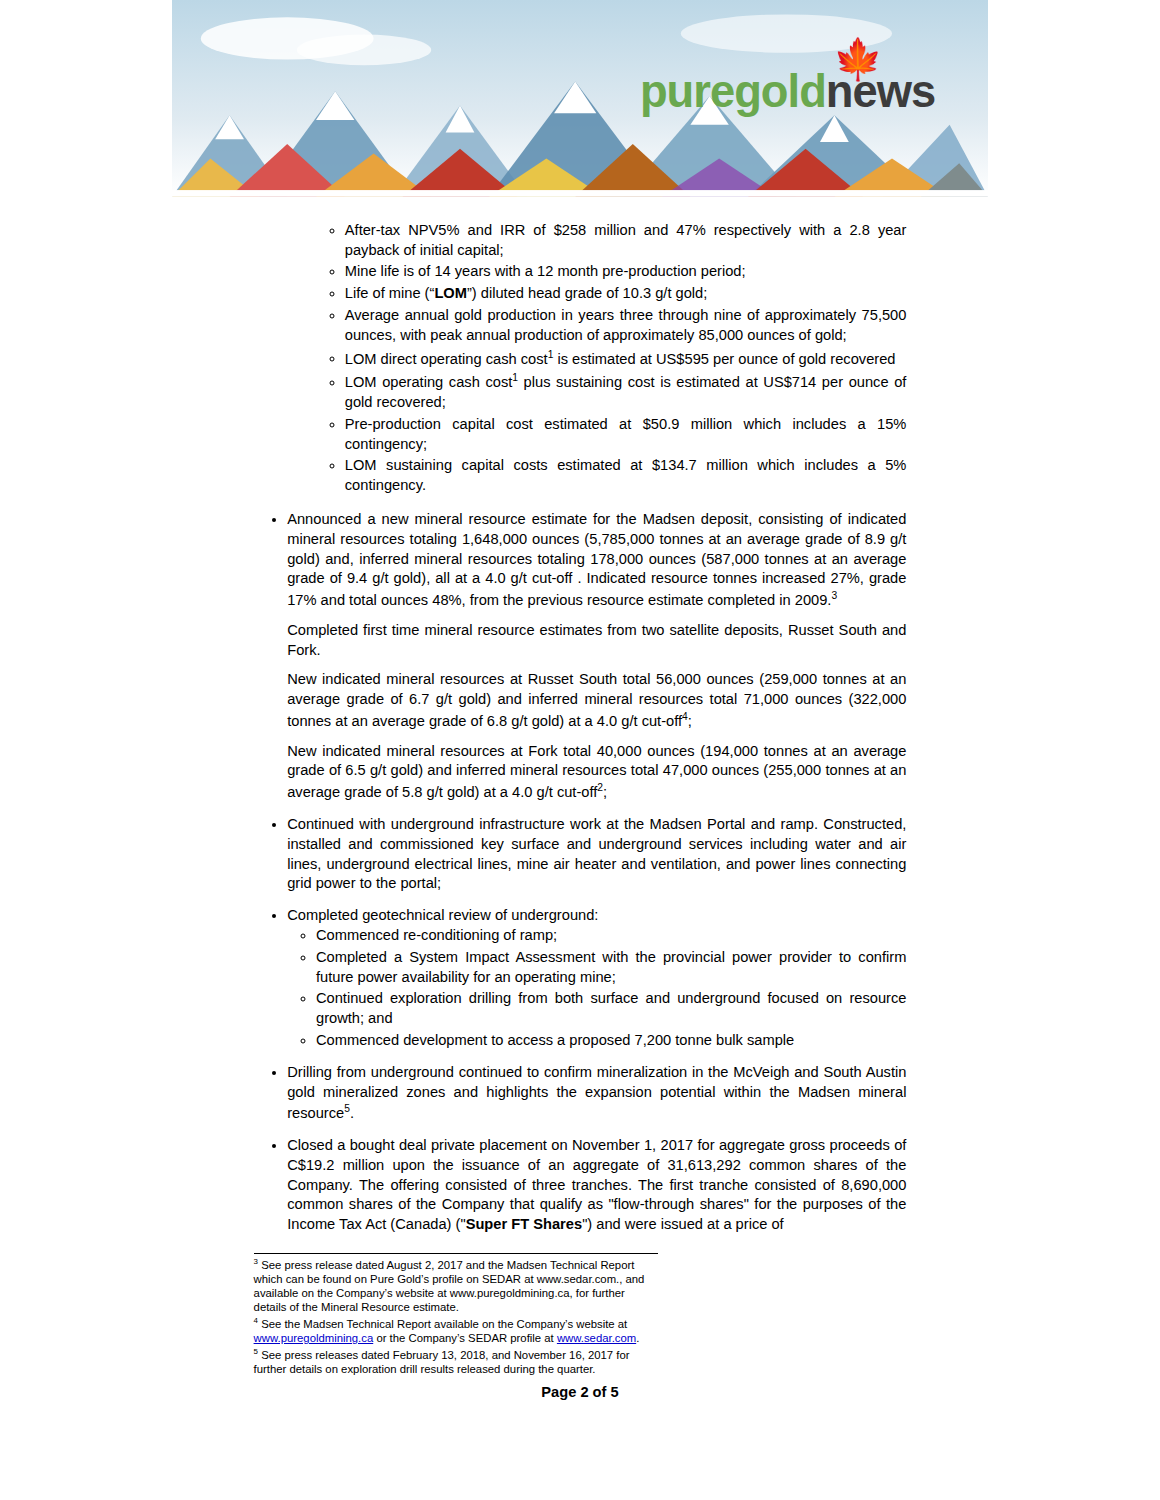🍁
pure gold news
After-tax NPV5% and IRR of $258 million and 47% respectively with a 2.8 year payback of initial capital;
Mine life is of 14 years with a 12 month pre-production period;
Life of mine (“LOM”) diluted head grade of 10.3 g/t gold;
Average annual gold production in years three through nine of approximately 75,500 ounces, with peak annual production of approximately 85,000 ounces of gold;
LOM direct operating cash cost1 is estimated at US$595 per ounce of gold recovered
LOM operating cash cost1 plus sustaining cost is estimated at US$714 per ounce of gold recovered;
Pre-production capital cost estimated at $50.9 million which includes a 15% contingency;
LOM sustaining capital costs estimated at $134.7 million which includes a 5% contingency.
Announced a new mineral resource estimate for the Madsen deposit, consisting of indicated mineral resources totaling 1,648,000 ounces (5,785,000 tonnes at an average grade of 8.9 g/t gold) and, inferred mineral resources totaling 178,000 ounces (587,000 tonnes at an average grade of 9.4 g/t gold), all at a 4.0 g/t cut-off . Indicated resource tonnes increased 27%, grade 17% and total ounces 48%, from the previous resource estimate completed in 2009.3
Completed first time mineral resource estimates from two satellite deposits, Russet South and Fork.
New indicated mineral resources at Russet South total 56,000 ounces (259,000 tonnes at an average grade of 6.7 g/t gold) and inferred mineral resources total 71,000 ounces (322,000 tonnes at an average grade of 6.8 g/t gold) at a 4.0 g/t cut-off4;
New indicated mineral resources at Fork total 40,000 ounces (194,000 tonnes at an average grade of 6.5 g/t gold) and inferred mineral resources total 47,000 ounces (255,000 tonnes at an average grade of 5.8 g/t gold) at a 4.0 g/t cut-off2;
Continued with underground infrastructure work at the Madsen Portal and ramp. Constructed, installed and commissioned key surface and underground services including water and air lines, underground electrical lines, mine air heater and ventilation, and power lines connecting grid power to the portal;
Completed geotechnical review of underground:
Commenced re-conditioning of ramp;
Completed a System Impact Assessment with the provincial power provider to confirm future power availability for an operating mine;
Continued exploration drilling from both surface and underground focused on resource growth; and
Commenced development to access a proposed 7,200 tonne bulk sample
Drilling from underground continued to confirm mineralization in the McVeigh and South Austin gold mineralized zones and highlights the expansion potential within the Madsen mineral resource5.
Closed a bought deal private placement on November 1, 2017 for aggregate gross proceeds of C$19.2 million upon the issuance of an aggregate of 31,613,292 common shares of the Company. The offering consisted of three tranches. The first tranche consisted of 8,690,000 common shares of the Company that qualify as "flow-through shares" for the purposes of the Income Tax Act (Canada) ("Super FT Shares") and were issued at a price of
3 See press release dated August 2, 2017 and the Madsen Technical Report which can be found on Pure Gold’s profile on SEDAR at www.sedar.com., and available on the Company’s website at www.puregoldmining.ca, for further details of the Mineral Resource estimate.
4 See the Madsen Technical Report available on the Company’s website at www.puregoldmining.ca or the Company’s SEDAR profile at www.sedar.com.
5 See press releases dated February 13, 2018, and November 16, 2017 for further details on exploration drill results released during the quarter.
Page 2 of 5